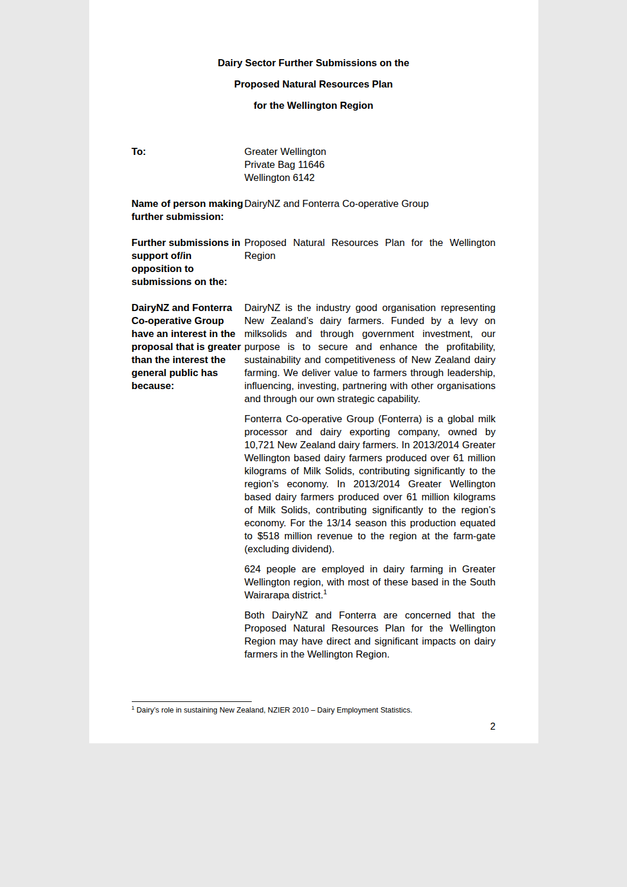Dairy Sector Further Submissions on the
Proposed Natural Resources Plan
for the Wellington Region
| To: | Greater Wellington Private Bag 11646 Wellington 6142 |
| Name of person making further submission: | DairyNZ and Fonterra Co-operative Group |
| Further submissions in support of/in opposition to submissions on the: | Proposed Natural Resources Plan for the Wellington Region |
| DairyNZ and Fonterra Co-operative Group have an interest in the proposal that is greater than the interest the general public has because: | DairyNZ is the industry good organisation representing New Zealand’s dairy farmers. Funded by a levy on milksolids and through government investment, our purpose is to secure and enhance the profitability, sustainability and competitiveness of New Zealand dairy farming. We deliver value to farmers through leadership, influencing, investing, partnering with other organisations and through our own strategic capability. Fonterra Co-operative Group (Fonterra) is a global milk processor and dairy exporting company, owned by 10,721 New Zealand dairy farmers. In 2013/2014 Greater Wellington based dairy farmers produced over 61 million kilograms of Milk Solids, contributing significantly to the region’s economy. In 2013/2014 Greater Wellington based dairy farmers produced over 61 million kilograms of Milk Solids, contributing significantly to the region’s economy. For the 13/14 season this production equated to $518 million revenue to the region at the farm-gate (excluding dividend). 624 people are employed in dairy farming in Greater Wellington region, with most of these based in the South Wairarapa district. 1 Both DairyNZ and Fonterra are concerned that the Proposed Natural Resources Plan for the Wellington Region may have direct and significant impacts on dairy farmers in the Wellington Region. |
1 Dairy’s role in sustaining New Zealand, NZIER 2010 – Dairy Employment Statistics.
2